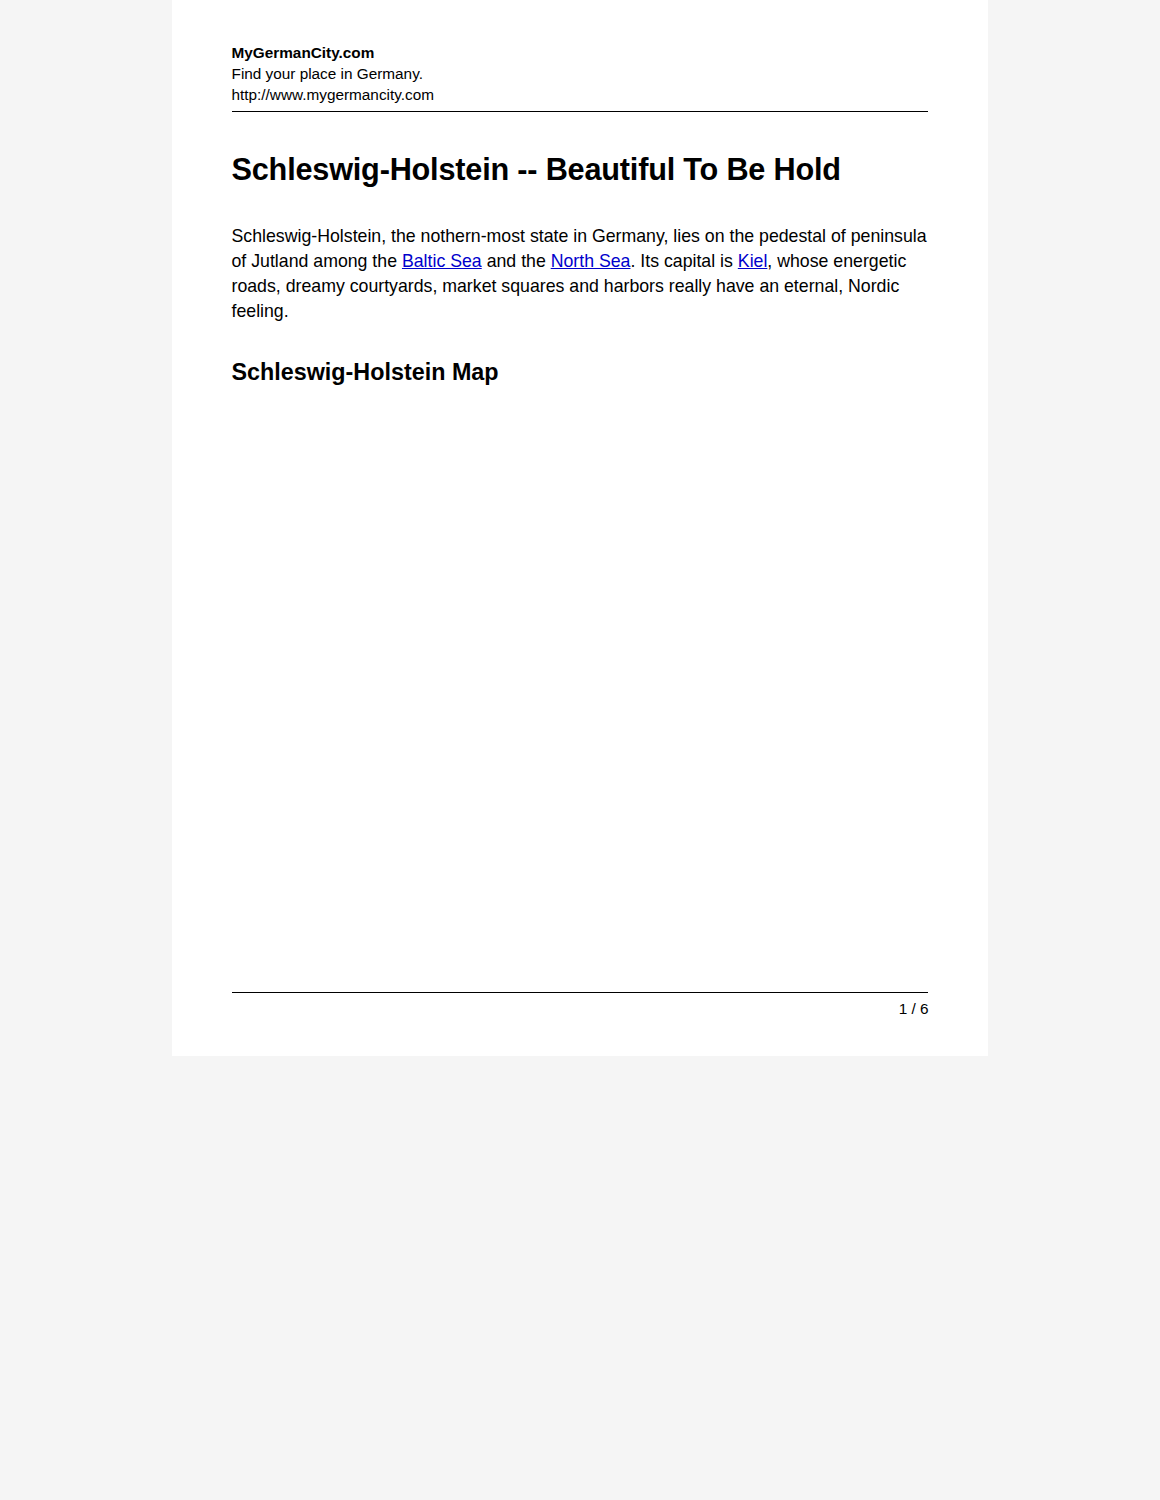MyGermanCity.com
Find your place in Germany.
http://www.mygermancity.com
Schleswig-Holstein -- Beautiful To Be Hold
Schleswig-Holstein, the nothern-most state in Germany, lies on the pedestal of peninsula of Jutland among the Baltic Sea and the North Sea. Its capital is Kiel, whose energetic roads, dreamy courtyards, market squares and harbors really have an eternal, Nordic feeling.
Schleswig-Holstein Map
1 / 6